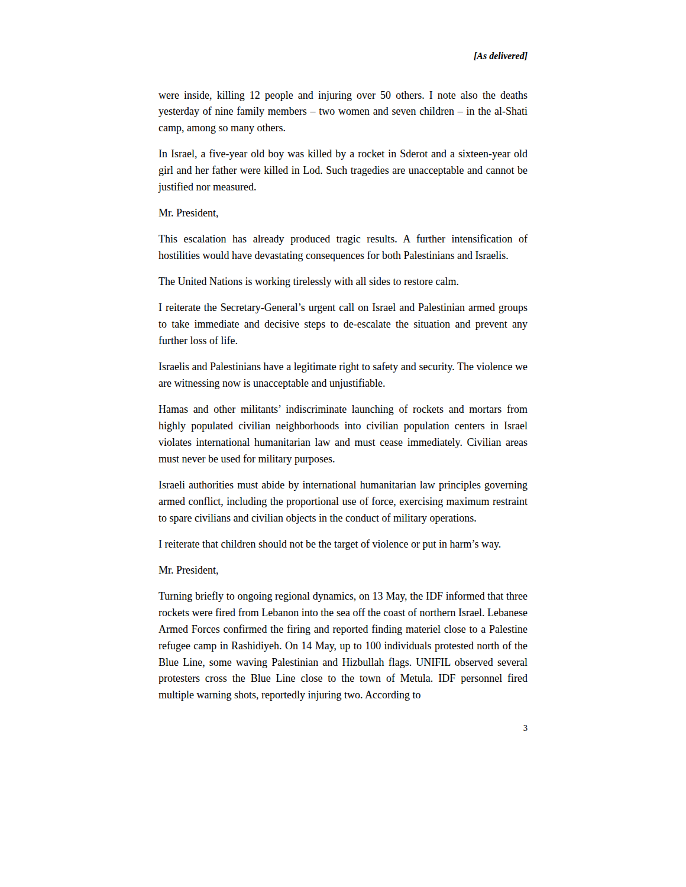[As delivered]
were inside, killing 12 people and injuring over 50 others. I note also the deaths yesterday of nine family members – two women and seven children – in the al-Shati camp, among so many others.
In Israel, a five-year old boy was killed by a rocket in Sderot and a sixteen-year old girl and her father were killed in Lod. Such tragedies are unacceptable and cannot be justified nor measured.
Mr. President,
This escalation has already produced tragic results. A further intensification of hostilities would have devastating consequences for both Palestinians and Israelis.
The United Nations is working tirelessly with all sides to restore calm.
I reiterate the Secretary-General’s urgent call on Israel and Palestinian armed groups to take immediate and decisive steps to de-escalate the situation and prevent any further loss of life.
Israelis and Palestinians have a legitimate right to safety and security. The violence we are witnessing now is unacceptable and unjustifiable.
Hamas and other militants’ indiscriminate launching of rockets and mortars from highly populated civilian neighborhoods into civilian population centers in Israel violates international humanitarian law and must cease immediately. Civilian areas must never be used for military purposes.
Israeli authorities must abide by international humanitarian law principles governing armed conflict, including the proportional use of force, exercising maximum restraint to spare civilians and civilian objects in the conduct of military operations.
I reiterate that children should not be the target of violence or put in harm’s way.
Mr. President,
Turning briefly to ongoing regional dynamics, on 13 May, the IDF informed that three rockets were fired from Lebanon into the sea off the coast of northern Israel. Lebanese Armed Forces confirmed the firing and reported finding materiel close to a Palestine refugee camp in Rashidiyeh. On 14 May, up to 100 individuals protested north of the Blue Line, some waving Palestinian and Hizbullah flags. UNIFIL observed several protesters cross the Blue Line close to the town of Metula. IDF personnel fired multiple warning shots, reportedly injuring two. According to
3